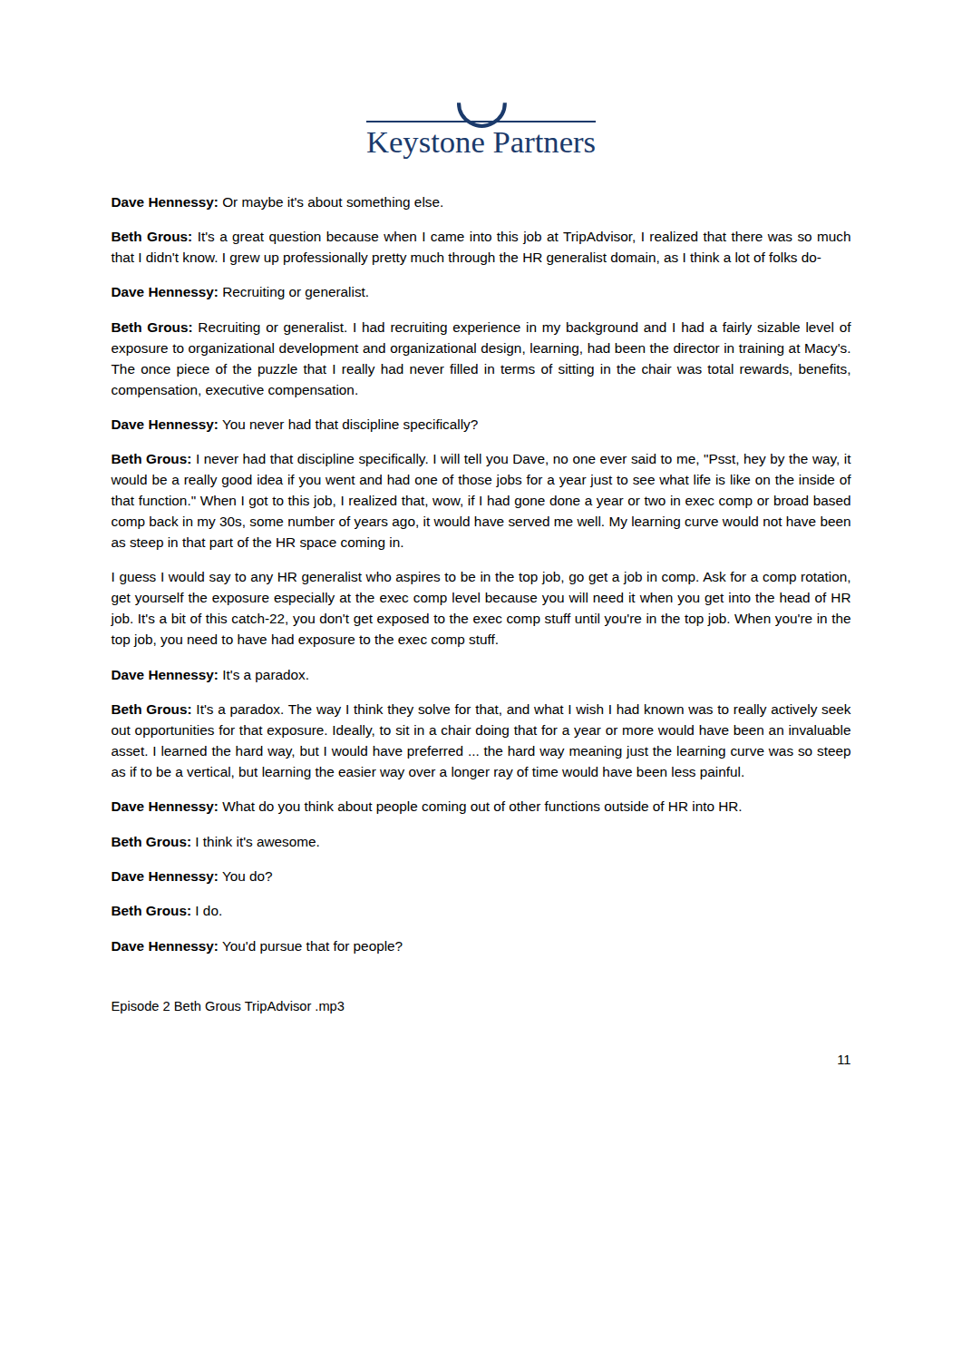◡ Keystone Partners
Dave Hennessy: Or maybe it's about something else.
Beth Grous: It's a great question because when I came into this job at TripAdvisor, I realized that there was so much that I didn't know. I grew up professionally pretty much through the HR generalist domain, as I think a lot of folks do-
Dave Hennessy: Recruiting or generalist.
Beth Grous: Recruiting or generalist. I had recruiting experience in my background and I had a fairly sizable level of exposure to organizational development and organizational design, learning, had been the director in training at Macy's. The once piece of the puzzle that I really had never filled in terms of sitting in the chair was total rewards, benefits, compensation, executive compensation.
Dave Hennessy: You never had that discipline specifically?
Beth Grous: I never had that discipline specifically. I will tell you Dave, no one ever said to me, "Psst, hey by the way, it would be a really good idea if you went and had one of those jobs for a year just to see what life is like on the inside of that function." When I got to this job, I realized that, wow, if I had gone done a year or two in exec comp or broad based comp back in my 30s, some number of years ago, it would have served me well. My learning curve would not have been as steep in that part of the HR space coming in.
I guess I would say to any HR generalist who aspires to be in the top job, go get a job in comp. Ask for a comp rotation, get yourself the exposure especially at the exec comp level because you will need it when you get into the head of HR job. It's a bit of this catch-22, you don't get exposed to the exec comp stuff until you're in the top job. When you're in the top job, you need to have had exposure to the exec comp stuff.
Dave Hennessy: It's a paradox.
Beth Grous: It's a paradox. The way I think they solve for that, and what I wish I had known was to really actively seek out opportunities for that exposure. Ideally, to sit in a chair doing that for a year or more would have been an invaluable asset. I learned the hard way, but I would have preferred ... the hard way meaning just the learning curve was so steep as if to be a vertical, but learning the easier way over a longer ray of time would have been less painful.
Dave Hennessy: What do you think about people coming out of other functions outside of HR into HR.
Beth Grous: I think it's awesome.
Dave Hennessy: You do?
Beth Grous: I do.
Dave Hennessy: You'd pursue that for people?
Episode 2 Beth Grous TripAdvisor .mp3
11